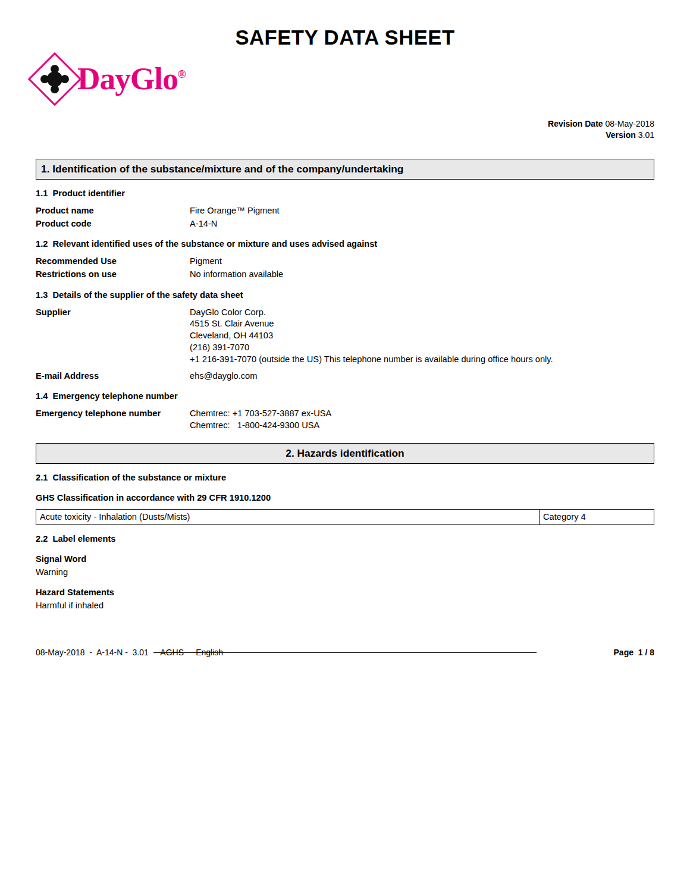SAFETY DATA SHEET
DayGlo®
Revision Date 08-May-2018
Version 3.01
1. Identification of the substance/mixture and of the company/undertaking
1.1 Product identifier
| Product name | Fire Orange™ Pigment |
| Product code | A-14-N |
1.2 Relevant identified uses of the substance or mixture and uses advised against
| Recommended Use | Pigment |
| Restrictions on use | No information available |
1.3 Details of the supplier of the safety data sheet
| Supplier | DayGlo Color Corp. 4515 St. Clair Avenue Cleveland, OH 44103 (216) 391-7070 +1 216-391-7070 (outside the US) This telephone number is available during office hours only. |
| E-mail Address | ehs@dayglo.com |
1.4 Emergency telephone number
| Emergency telephone number | Chemtrec: +1 703-527-3887 ex-USA Chemtrec: 1-800-424-9300 USA |
2. Hazards identification
2.1 Classification of the substance or mixture
GHS Classification in accordance with 29 CFR 1910.1200
| Acute toxicity - Inhalation (Dusts/Mists) | Category 4 |
2.2 Label elements
Signal Word
Warning
Hazard Statements
Harmful if inhaled
08-May-2018 - A-14-N - 3.01 - AGHS - English - Page 1 / 8